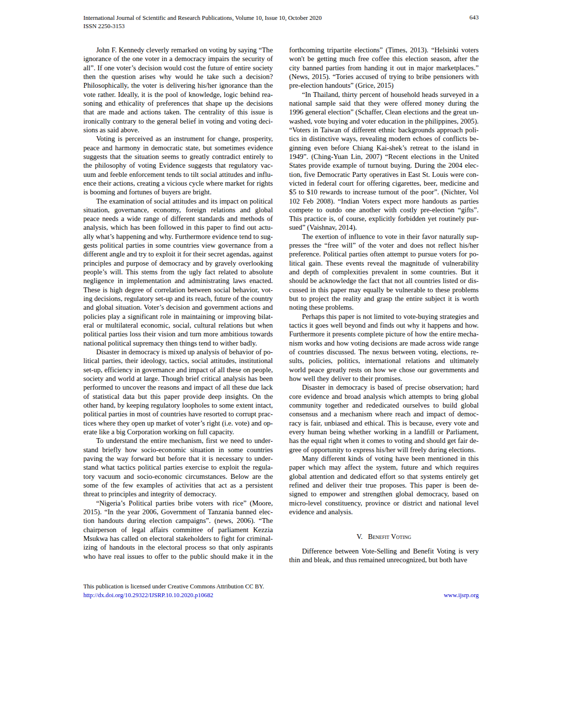International Journal of Scientific and Research Publications, Volume 10, Issue 10, October 2020
ISSN 2250-3153
643
John F. Kennedy cleverly remarked on voting by saying “The ignorance of the one voter in a democracy impairs the security of all”. If one voter’s decision would cost the future of entire society then the question arises why would he take such a decision? Philosophically, the voter is delivering his/her ignorance than the vote rather. Ideally, it is the pool of knowledge, logic behind reasoning and ethicality of preferences that shape up the decisions that are made and actions taken. The centrality of this issue is ironically contrary to the general belief in voting and voting decisions as said above.
Voting is perceived as an instrument for change, prosperity, peace and harmony in democratic state, but sometimes evidence suggests that the situation seems to greatly contradict entirely to the philosophy of voting Evidence suggests that regulatory vacuum and feeble enforcement tends to tilt social attitudes and influence their actions, creating a vicious cycle where market for rights is booming and fortunes of buyers are bright.
The examination of social attitudes and its impact on political situation, governance, economy, foreign relations and global peace needs a wide range of different standards and methods of analysis, which has been followed in this paper to find out actually what’s happening and why. Furthermore evidence tend to suggests political parties in some countries view governance from a different angle and try to exploit it for their secret agendas, against principles and purpose of democracy and by gravely overlooking people’s will. This stems from the ugly fact related to absolute negligence in implementation and administrating laws enacted. These is high degree of correlation between social behavior, voting decisions, regulatory set-up and its reach, future of the country and global situation. Voter’s decision and government actions and policies play a significant role in maintaining or improving bilateral or multilateral economic, social, cultural relations but when political parties loss their vision and turn more ambitious towards national political supremacy then things tend to wither badly.
Disaster in democracy is mixed up analysis of behavior of political parties, their ideology, tactics, social attitudes, institutional set-up, efficiency in governance and impact of all these on people, society and world at large. Though brief critical analysis has been performed to uncover the reasons and impact of all these due lack of statistical data but this paper provide deep insights. On the other hand, by keeping regulatory loopholes to some extent intact, political parties in most of countries have resorted to corrupt practices where they open up market of voter’s right (i.e. vote) and operate like a big Corporation working on full capacity.
To understand the entire mechanism, first we need to understand briefly how socio-economic situation in some countries paving the way forward but before that it is necessary to understand what tactics political parties exercise to exploit the regulatory vacuum and socio-economic circumstances. Below are the some of the few examples of activities that act as a persistent threat to principles and integrity of democracy.
“Nigeria’s Political parties bribe voters with rice” (Moore, 2015). “In the year 2006, Government of Tanzania banned election handouts during election campaigns”. (news, 2006). “The chairperson of legal affairs committee of parliament Kezzia Msukwa has called on electoral stakeholders to fight for criminalizing of handouts in the electoral process so that only aspirants who have real issues to offer to the public should make it in the forthcoming tripartite elections” (Times, 2013). “Helsinki voters won't be getting much free coffee this election season, after the city banned parties from handing it out in major marketplaces.” (News, 2015). “Tories accused of trying to bribe pensioners with pre-election handouts” (Grice, 2015)
“In Thailand, thirty percent of household heads surveyed in a national sample said that they were offered money during the 1996 general election” (Schaffer, Clean elections and the great unwashed, vote buying and voter education in the philippines, 2005). “Voters in Taiwan of different ethnic backgrounds approach politics in distinctive ways, revealing modern echoes of conflicts beginning even before Chiang Kai-shek’s retreat to the island in 1949”. (Ching-Yuan Lin, 2007) “Recent elections in the United States provide example of turnout buying. During the 2004 election, five Democratic Party operatives in East St. Louis were convicted in federal court for offering cigarettes, beer, medicine and $5 to $10 rewards to increase turnout of the poor”. (Nichter, Vol 102 Feb 2008). “Indian Voters expect more handouts as parties compete to outdo one another with costly pre-election “gifts”. This practice is, of course, explicitly forbidden yet routinely pursued” (Vaishnav, 2014).
The exertion of influence to vote in their favor naturally suppresses the “free will” of the voter and does not reflect his/her preference. Political parties often attempt to pursue voters for political gain. These events reveal the magnitude of vulnerability and depth of complexities prevalent in some countries. But it should be acknowledge the fact that not all countries listed or discussed in this paper may equally be vulnerable to these problems but to project the reality and grasp the entire subject it is worth noting these problems.
Perhaps this paper is not limited to vote-buying strategies and tactics it goes well beyond and finds out why it happens and how. Furthermore it presents complete picture of how the entire mechanism works and how voting decisions are made across wide range of countries discussed. The nexus between voting, elections, results, policies, politics, international relations and ultimately world peace greatly rests on how we chose our governments and how well they deliver to their promises.
Disaster in democracy is based of precise observation; hard core evidence and broad analysis which attempts to bring global community together and rededicated ourselves to build global consensus and a mechanism where reach and impact of democracy is fair, unbiased and ethical. This is because, every vote and every human being whether working in a landfill or Parliament, has the equal right when it comes to voting and should get fair degree of opportunity to express his/her will freely during elections.
Many different kinds of voting have been mentioned in this paper which may affect the system, future and which requires global attention and dedicated effort so that systems entirely get refined and deliver their true proposes. This paper is been designed to empower and strengthen global democracy, based on micro-level constituency, province or district and national level evidence and analysis.
V. Benefit Voting
Difference between Vote-Selling and Benefit Voting is very thin and bleak, and thus remained unrecognized, but both have
This publication is licensed under Creative Commons Attribution CC BY.
http://dx.doi.org/10.29322/IJSRP.10.10.2020.p10682 www.ijsrp.org